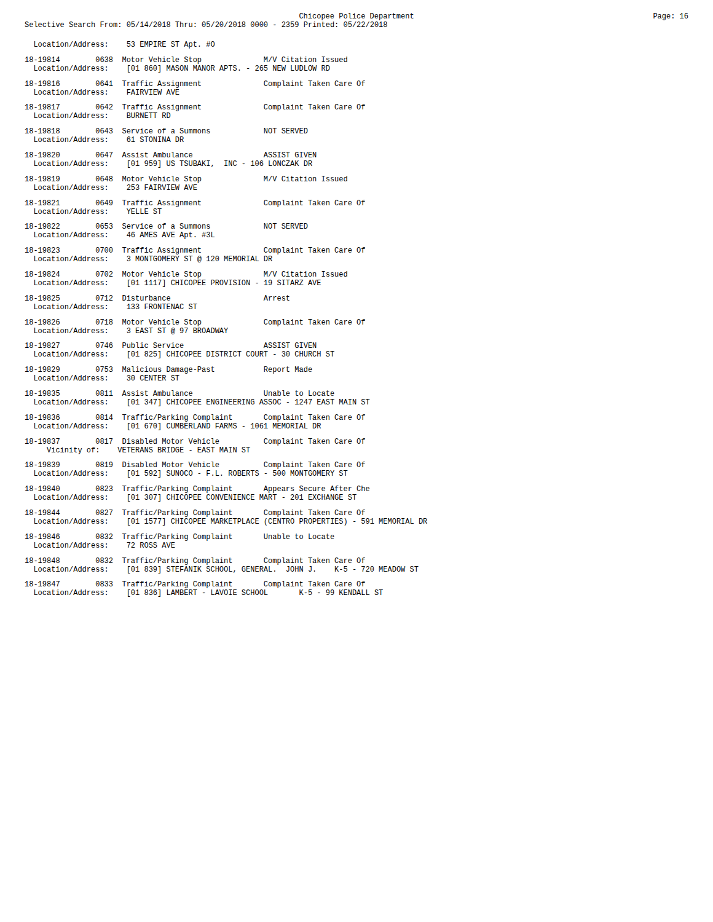Page: 16
Chicopee Police Department
Selective Search From: 05/14/2018 Thru: 05/20/2018 0000 - 2359 Printed: 05/22/2018
Location/Address: 53 EMPIRE ST Apt. #O
18-19814 0638 Motor Vehicle Stop M/V Citation Issued Location/Address: [01 860] MASON MANOR APTS. - 265 NEW LUDLOW RD
18-19816 0641 Traffic Assignment Complaint Taken Care Of Location/Address: FAIRVIEW AVE
18-19817 0642 Traffic Assignment Complaint Taken Care Of Location/Address: BURNETT RD
18-19818 0643 Service of a Summons NOT SERVED Location/Address: 61 STONINA DR
18-19820 0647 Assist Ambulance ASSIST GIVEN Location/Address: [01 959] US TSUBAKI, INC - 106 LONCZAK DR
18-19819 0648 Motor Vehicle Stop M/V Citation Issued Location/Address: 253 FAIRVIEW AVE
18-19821 0649 Traffic Assignment Complaint Taken Care Of Location/Address: YELLE ST
18-19822 0653 Service of a Summons NOT SERVED Location/Address: 46 AMES AVE Apt. #3L
18-19823 0700 Traffic Assignment Complaint Taken Care Of Location/Address: 3 MONTGOMERY ST @ 120 MEMORIAL DR
18-19824 0702 Motor Vehicle Stop M/V Citation Issued Location/Address: [01 1117] CHICOPEE PROVISION - 19 SITARZ AVE
18-19825 0712 Disturbance Arrest Location/Address: 133 FRONTENAC ST
18-19826 0718 Motor Vehicle Stop Complaint Taken Care Of Location/Address: 3 EAST ST @ 97 BROADWAY
18-19827 0746 Public Service ASSIST GIVEN Location/Address: [01 825] CHICOPEE DISTRICT COURT - 30 CHURCH ST
18-19829 0753 Malicious Damage-Past Report Made Location/Address: 30 CENTER ST
18-19835 0811 Assist Ambulance Unable to Locate Location/Address: [01 347] CHICOPEE ENGINEERING ASSOC - 1247 EAST MAIN ST
18-19836 0814 Traffic/Parking Complaint Complaint Taken Care Of Location/Address: [01 670] CUMBERLAND FARMS - 1061 MEMORIAL DR
18-19837 0817 Disabled Motor Vehicle Complaint Taken Care Of Vicinity of: VETERANS BRIDGE - EAST MAIN ST
18-19839 0819 Disabled Motor Vehicle Complaint Taken Care Of Location/Address: [01 592] SUNOCO - F.L. ROBERTS - 500 MONTGOMERY ST
18-19840 0823 Traffic/Parking Complaint Appears Secure After Che Location/Address: [01 307] CHICOPEE CONVENIENCE MART - 201 EXCHANGE ST
18-19844 0827 Traffic/Parking Complaint Complaint Taken Care Of Location/Address: [01 1577] CHICOPEE MARKETPLACE (CENTRO PROPERTIES) - 591 MEMORIAL DR
18-19846 0832 Traffic/Parking Complaint Unable to Locate Location/Address: 72 ROSS AVE
18-19848 0832 Traffic/Parking Complaint Complaint Taken Care Of Location/Address: [01 839] STEFANIK SCHOOL, GENERAL. JOHN J. K-5 - 720 MEADOW ST
18-19847 0833 Traffic/Parking Complaint Complaint Taken Care Of Location/Address: [01 836] LAMBERT - LAVOIE SCHOOL K-5 - 99 KENDALL ST